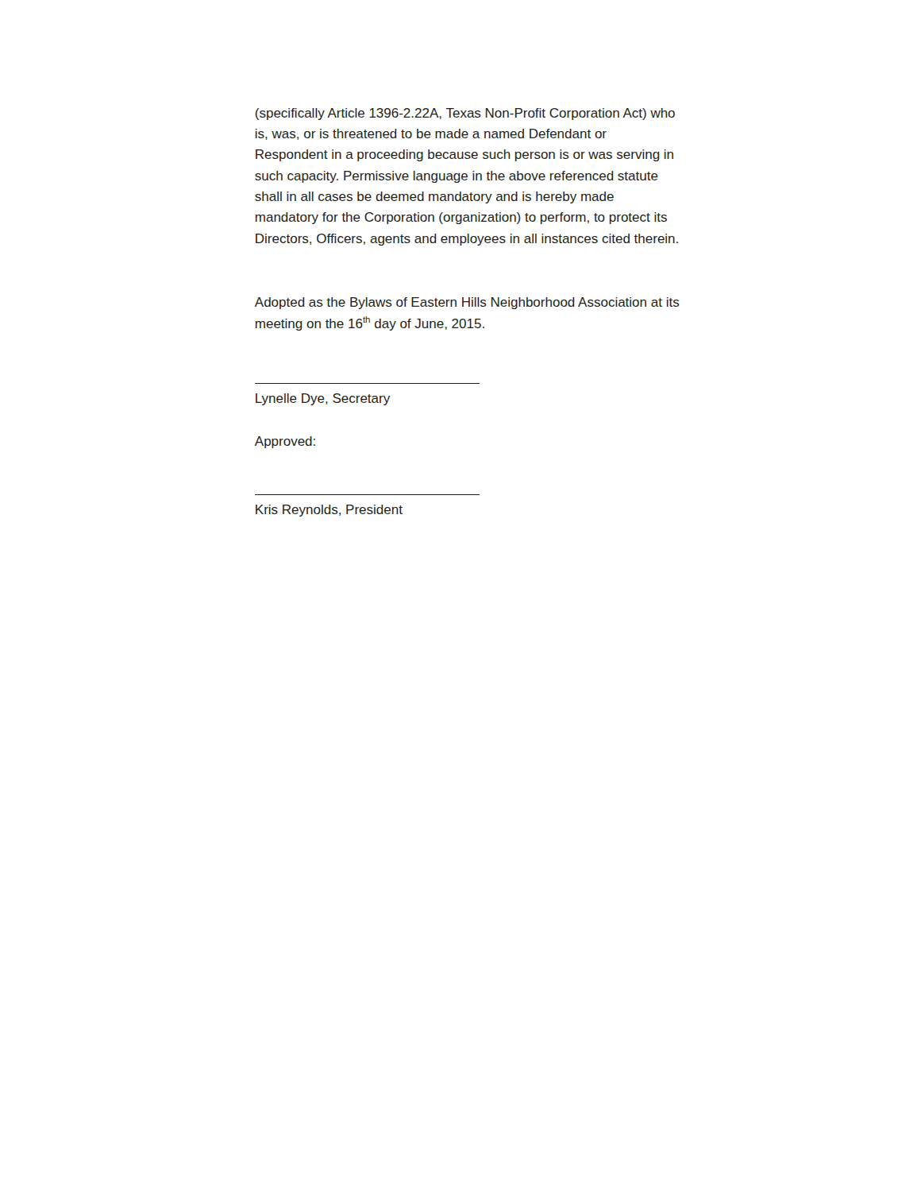(specifically Article 1396-2.22A, Texas Non-Profit Corporation Act) who is, was, or is threatened to be made a named Defendant or Respondent in a proceeding because such person is or was serving in such capacity. Permissive language in the above referenced statute shall in all cases be deemed mandatory and is hereby made mandatory for the Corporation (organization) to perform, to protect its Directors, Officers, agents and employees in all instances cited therein.
Adopted as the Bylaws of Eastern Hills Neighborhood Association at its meeting on the 16th day of June, 2015.
Lynelle Dye, Secretary
Approved:
Kris Reynolds, President